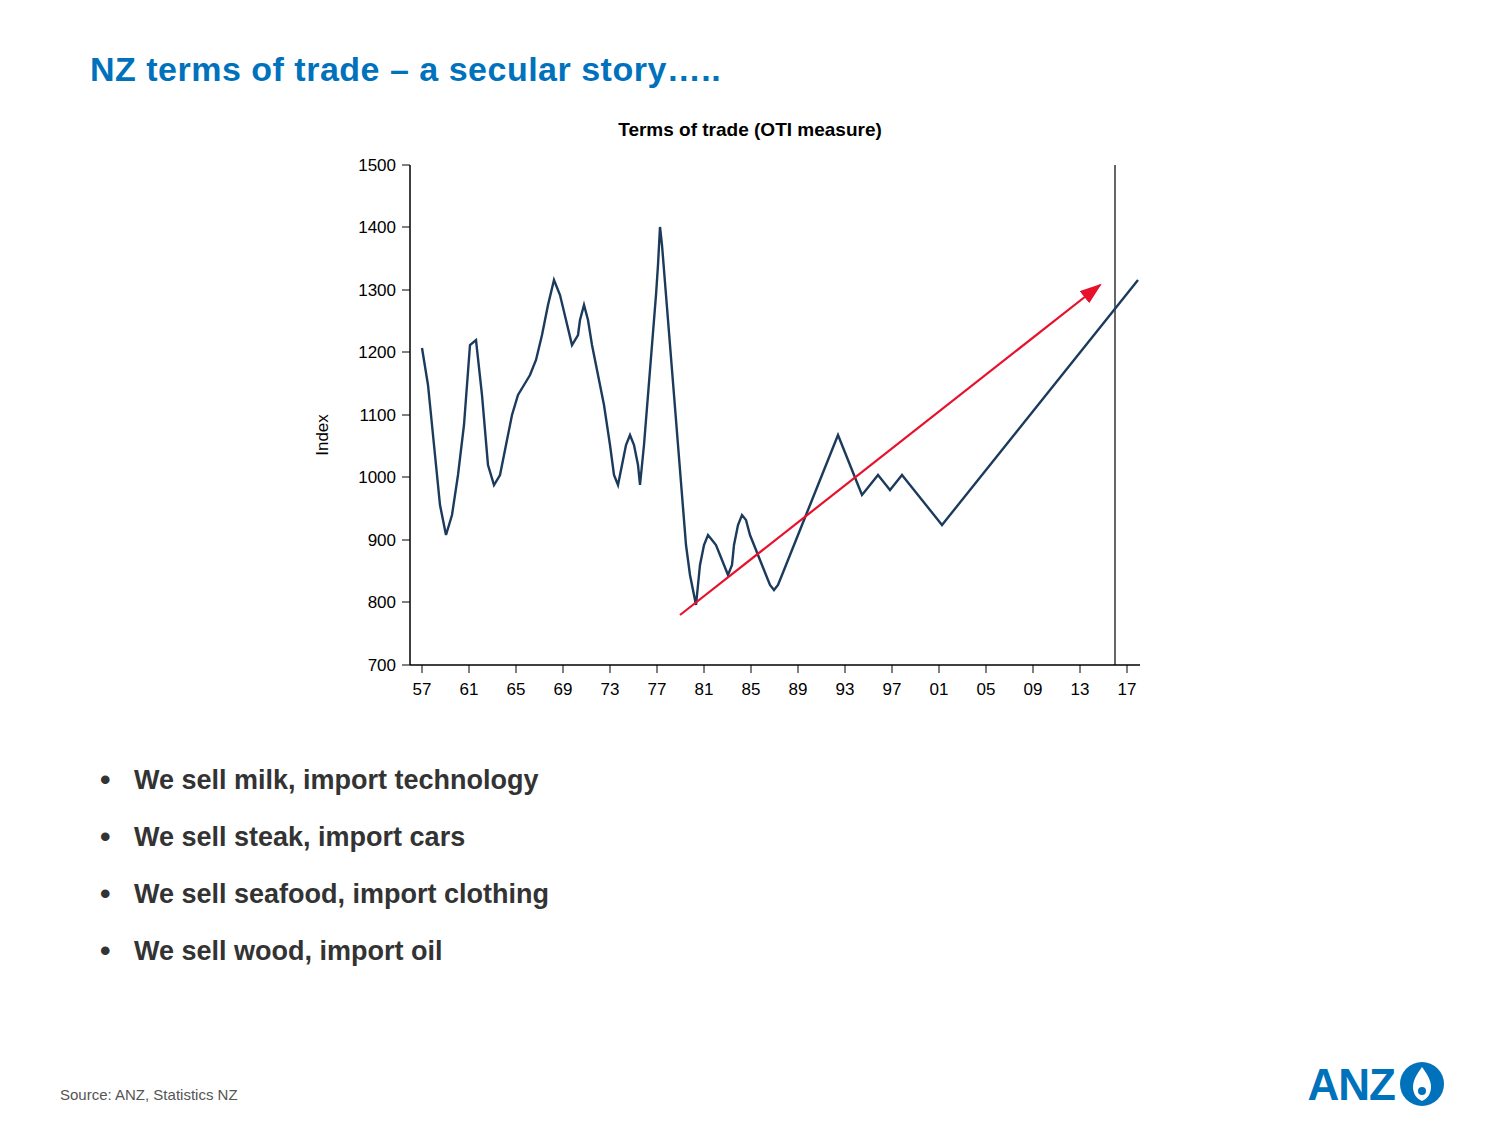NZ terms of trade – a secular story…..
Terms of trade (OTI measure)
Index 1500 1400 1300 1200 1100 1000 900 800 700 57 61 65 69 73 77 81 85 89 93 97 01 05 09 13 17
We sell milk, import technology
We sell steak, import cars
We sell seafood, import clothing
We sell wood, import oil
Source: ANZ, Statistics NZ
ANZ